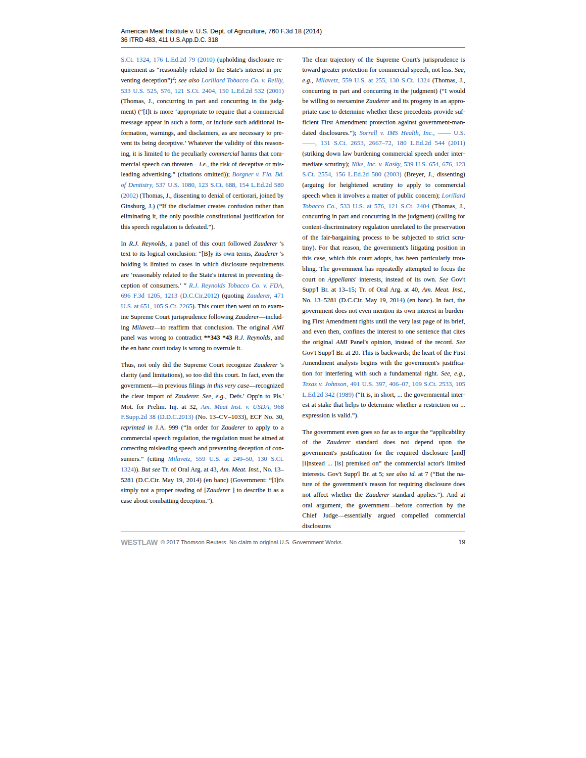American Meat Institute v. U.S. Dept. of Agriculture, 760 F.3d 18 (2014)
36 ITRD 483, 411 U.S.App.D.C. 318
S.Ct. 1324, 176 L.Ed.2d 79 (2010) (upholding disclosure requirement as “reasonably related to the State's interest in preventing deception”)2; see also Lorillard Tobacco Co. v. Reilly, 533 U.S. 525, 576, 121 S.Ct. 2404, 150 L.Ed.2d 532 (2001) (Thomas, J., concurring in part and concurring in the judgment) (“[I]t is more ‘appropriate to require that a commercial message appear in such a form, or include such additional information, warnings, and disclaimers, as are necessary to prevent its being deceptive.’ Whatever the validity of this reasoning, it is limited to the peculiarly commercial harms that commercial speech can threaten—i.e., the risk of deceptive or misleading advertising.” (citations omitted)); Borgner v. Fla. Bd. of Dentistry, 537 U.S. 1080, 123 S.Ct. 688, 154 L.Ed.2d 580 (2002) (Thomas, J., dissenting to denial of certiorari, joined by Ginsburg, J.) (“If the disclaimer creates confusion rather than eliminating it, the only possible constitutional justification for this speech regulation is defeated.”).
In R.J. Reynolds, a panel of this court followed Zauderer 's text to its logical conclusion: “[B]y its own terms, Zauderer 's holding is limited to cases in which disclosure requirements are ‘reasonably related to the State's interest in preventing deception of consumers.’ ” R.J. Reynolds Tobacco Co. v. FDA, 696 F.3d 1205, 1213 (D.C.Cir.2012) (quoting Zauderer, 471 U.S. at 651, 105 S.Ct. 2265). This court then went on to examine Supreme Court jurisprudence following Zauderer—including Milavetz—to reaffirm that conclusion. The original AMI panel was wrong to contradict **343 *43 R.J. Reynolds, and the en banc court today is wrong to overrule it.
Thus, not only did the Supreme Court recognize Zauderer 's clarity (and limitations), so too did this court. In fact, even the government—in previous filings in this very case—recognized the clear import of Zauderer. See, e.g., Defs.' Opp'n to Pls.' Mot. for Prelim. Inj. at 32, Am. Meat Inst. v. USDA, 968 F.Supp.2d 38 (D.D.C.2013) (No. 13–CV–1033), ECF No. 30, reprinted in J.A. 999 (“In order for Zauderer to apply to a commercial speech regulation, the regulation must be aimed at correcting misleading speech and preventing deception of consumers.” (citing Milavetz, 559 U.S. at 249–50, 130 S.Ct. 1324)). But see Tr. of Oral Arg. at 43, Am. Meat. Inst., No. 13–5281 (D.C.Cir. May 19, 2014) (en banc) (Government: “[I]t's simply not a proper reading of [Zauderer ] to describe it as a case about combatting deception.”).
The clear trajectory of the Supreme Court's jurisprudence is toward greater protection for commercial speech, not less. See, e.g., Milavetz, 559 U.S. at 255, 130 S.Ct. 1324 (Thomas, J., concurring in part and concurring in the judgment) (“I would be willing to reexamine Zauderer and its progeny in an appropriate case to determine whether these precedents provide sufficient First Amendment protection against government-mandated disclosures.”); Sorrell v. IMS Health, Inc., —— U.S. ——, 131 S.Ct. 2653, 2667–72, 180 L.Ed.2d 544 (2011) (striking down law burdening commercial speech under intermediate scrutiny); Nike, Inc. v. Kasky, 539 U.S. 654, 676, 123 S.Ct. 2554, 156 L.Ed.2d 580 (2003) (Breyer, J., dissenting) (arguing for heightened scrutiny to apply to commercial speech when it involves a matter of public concern); Lorillard Tobacco Co., 533 U.S. at 576, 121 S.Ct. 2404 (Thomas, J., concurring in part and concurring in the judgment) (calling for content-discriminatory regulation unrelated to the preservation of the fair-bargaining process to be subjected to strict scrutiny). For that reason, the government's litigating position in this case, which this court adopts, has been particularly troubling. The government has repeatedly attempted to focus the court on Appellants' interests, instead of its own. See Gov't Supp'l Br. at 13–15; Tr. of Oral Arg. at 40, Am. Meat. Inst., No. 13–5281 (D.C.Cir. May 19, 2014) (en banc). In fact, the government does not even mention its own interest in burdening First Amendment rights until the very last page of its brief, and even then, confines the interest to one sentence that cites the original AMI Panel's opinion, instead of the record. See Gov't Supp'l Br. at 20. This is backwards; the heart of the First Amendment analysis begins with the government's justification for interfering with such a fundamental right. See, e.g., Texas v. Johnson, 491 U.S. 397, 406–07, 109 S.Ct. 2533, 105 L.Ed.2d 342 (1989) (“It is, in short, ... the governmental interest at stake that helps to determine whether a restriction on ... expression is valid.”).
The government even goes so far as to argue the “applicability of the Zauderer standard does not depend upon the government's justification for the required disclosure [and] [i]nstead ... [is] premised on” the commercial actor's limited interests. Gov't Supp'l Br. at 5; see also id. at 7 (“But the nature of the government's reason for requiring disclosure does not affect whether the Zauderer standard applies.”). And at oral argument, the government—before correction by the Chief Judge—essentially argued compelled commercial disclosures
WESTLAW © 2017 Thomson Reuters. No claim to original U.S. Government Works.
19